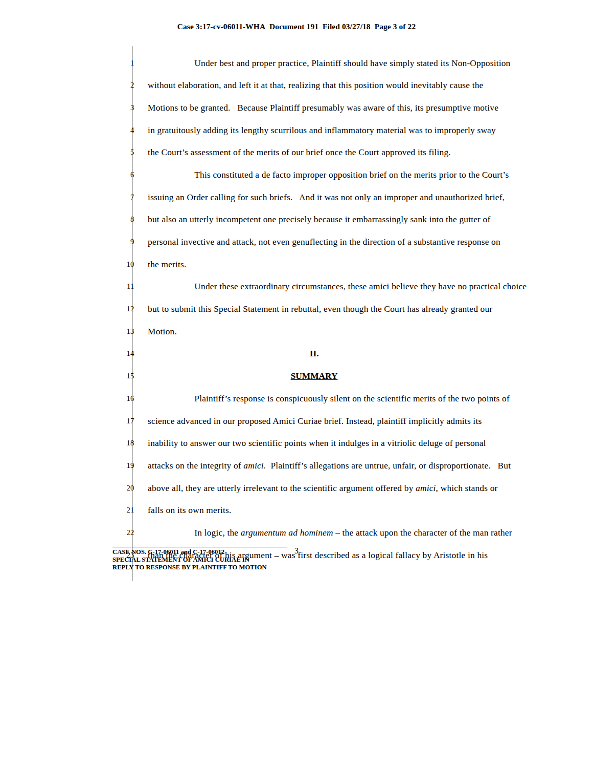Case 3:17-cv-06011-WHA Document 191 Filed 03/27/18 Page 3 of 22
Under best and proper practice, Plaintiff should have simply stated its Non-Opposition
without elaboration, and left it at that, realizing that this position would inevitably cause the
Motions to be granted. Because Plaintiff presumably was aware of this, its presumptive motive
in gratuitously adding its lengthy scurrilous and inflammatory material was to improperly sway
the Court’s assessment of the merits of our brief once the Court approved its filing.
This constituted a de facto improper opposition brief on the merits prior to the Court’s
issuing an Order calling for such briefs. And it was not only an improper and unauthorized brief,
but also an utterly incompetent one precisely because it embarrassingly sank into the gutter of
personal invective and attack, not even genuflecting in the direction of a substantive response on
the merits.
Under these extraordinary circumstances, these amici believe they have no practical choice
but to submit this Special Statement in rebuttal, even though the Court has already granted our
Motion.
II.
SUMMARY
Plaintiff’s response is conspicuously silent on the scientific merits of the two points of
science advanced in our proposed Amici Curiae brief. Instead, plaintiff implicitly admits its
inability to answer our two scientific points when it indulges in a vitriolic deluge of personal
attacks on the integrity of amici. Plaintiff’s allegations are untrue, unfair, or disproportionate. But
above all, they are utterly irrelevant to the scientific argument offered by amici, which stands or
falls on its own merits.
In logic, the argumentum ad hominem – the attack upon the character of the man rather
than the character of his argument – was first described as a logical fallacy by Aristotle in his
3
CASE NOS. C-17-06011 and C-17-06012
SPECIAL STATEMENT OF AMICI CURIAE IN
REPLY TO RESPONSE BY PLAINTIFF TO MOTION